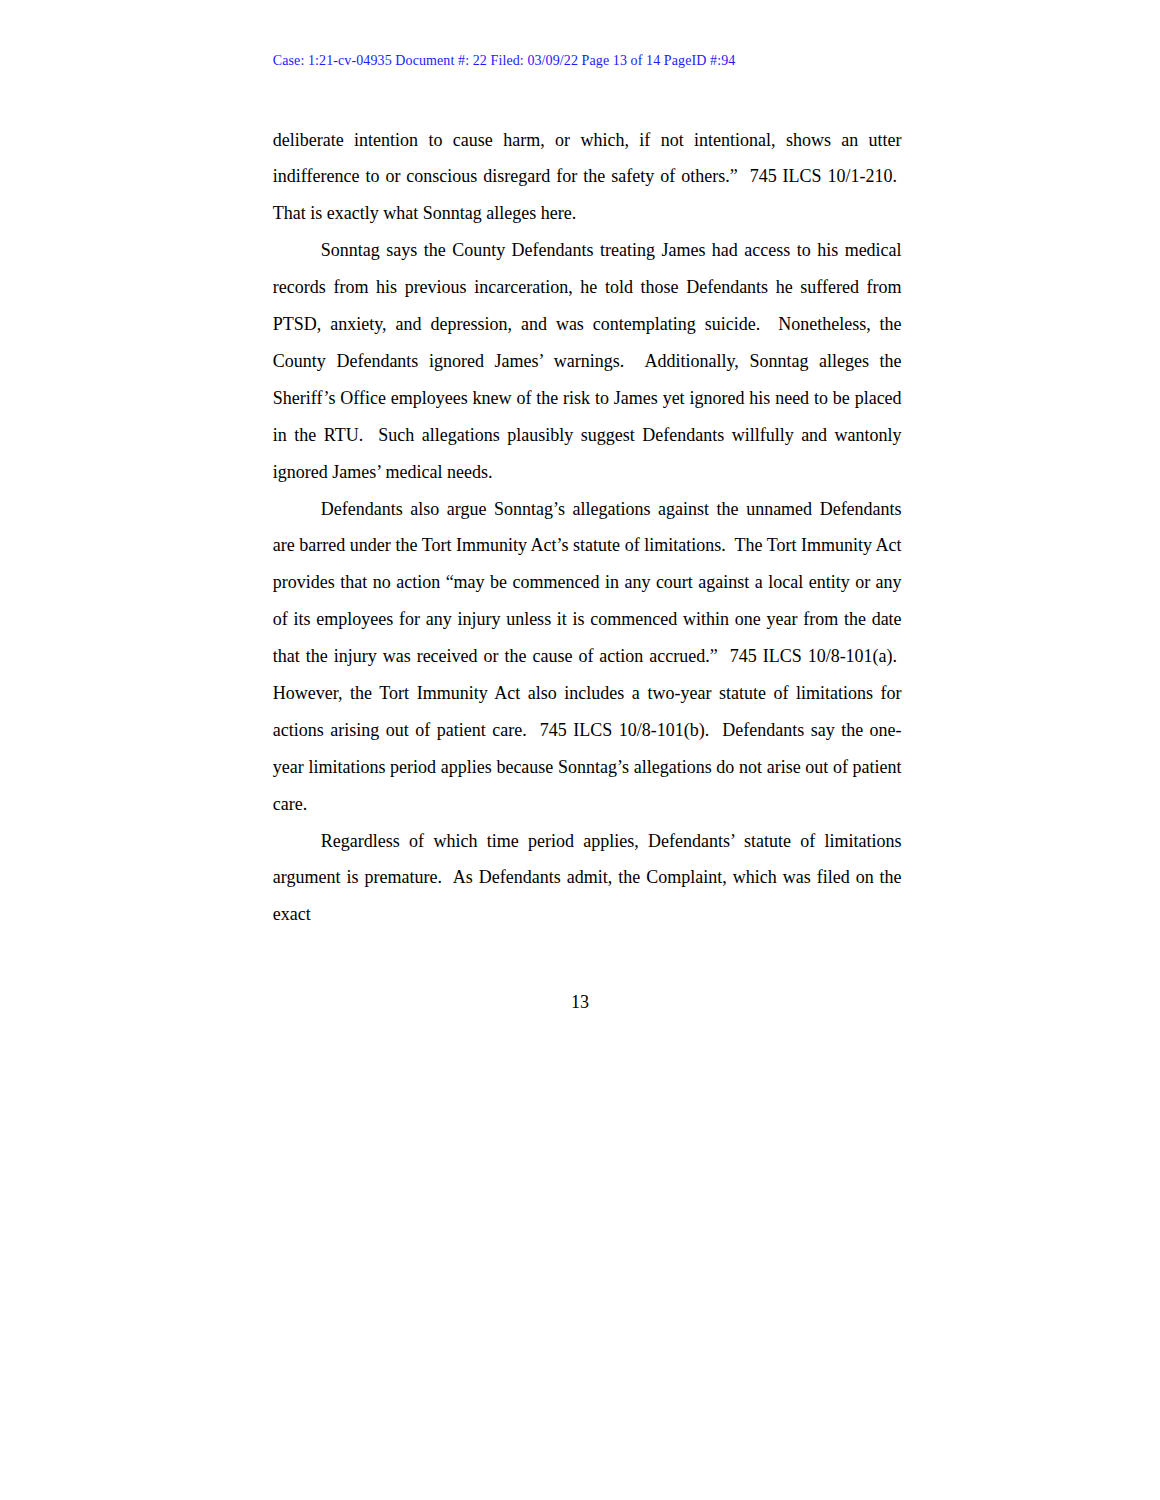Case: 1:21-cv-04935 Document #: 22 Filed: 03/09/22 Page 13 of 14 PageID #:94
deliberate intention to cause harm, or which, if not intentional, shows an utter indifference to or conscious disregard for the safety of others.” 745 ILCS 10/1-210. That is exactly what Sonntag alleges here.
Sonntag says the County Defendants treating James had access to his medical records from his previous incarceration, he told those Defendants he suffered from PTSD, anxiety, and depression, and was contemplating suicide. Nonetheless, the County Defendants ignored James’ warnings. Additionally, Sonntag alleges the Sheriff’s Office employees knew of the risk to James yet ignored his need to be placed in the RTU. Such allegations plausibly suggest Defendants willfully and wantonly ignored James’ medical needs.
Defendants also argue Sonntag’s allegations against the unnamed Defendants are barred under the Tort Immunity Act’s statute of limitations. The Tort Immunity Act provides that no action “may be commenced in any court against a local entity or any of its employees for any injury unless it is commenced within one year from the date that the injury was received or the cause of action accrued.” 745 ILCS 10/8-101(a). However, the Tort Immunity Act also includes a two-year statute of limitations for actions arising out of patient care. 745 ILCS 10/8-101(b). Defendants say the one-year limitations period applies because Sonntag’s allegations do not arise out of patient care.
Regardless of which time period applies, Defendants’ statute of limitations argument is premature. As Defendants admit, the Complaint, which was filed on the exact
13